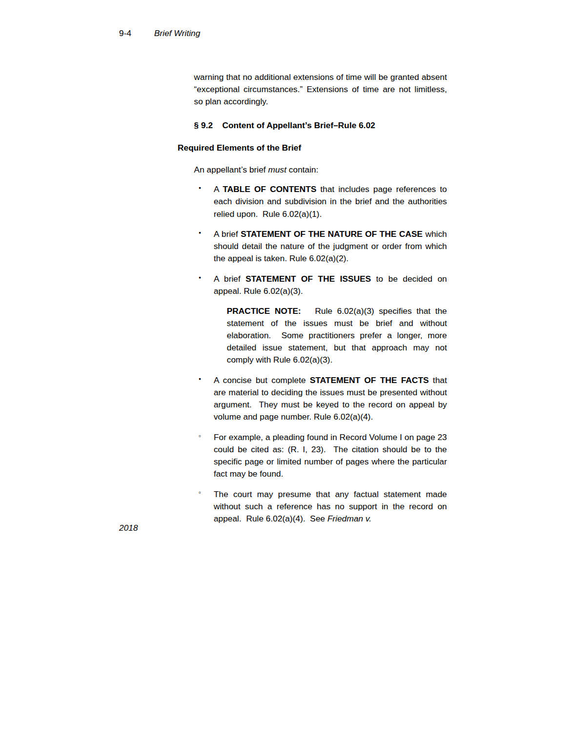9-4 Brief Writing
warning that no additional extensions of time will be granted absent “exceptional circumstances.” Extensions of time are not limitless, so plan accordingly.
§ 9.2 Content of Appellant’s Brief–Rule 6.02
Required Elements of the Brief
An appellant’s brief must contain:
A TABLE OF CONTENTS that includes page references to each division and subdivision in the brief and the authorities relied upon. Rule 6.02(a)(1).
A brief STATEMENT OF THE NATURE OF THE CASE which should detail the nature of the judgment or order from which the appeal is taken. Rule 6.02(a)(2).
A brief STATEMENT OF THE ISSUES to be decided on appeal. Rule 6.02(a)(3).
PRACTICE NOTE: Rule 6.02(a)(3) specifies that the statement of the issues must be brief and without elaboration. Some practitioners prefer a longer, more detailed issue statement, but that approach may not comply with Rule 6.02(a)(3).
A concise but complete STATEMENT OF THE FACTS that are material to deciding the issues must be presented without argument. They must be keyed to the record on appeal by volume and page number. Rule 6.02(a)(4).
For example, a pleading found in Record Volume I on page 23 could be cited as: (R. I, 23). The citation should be to the specific page or limited number of pages where the particular fact may be found.
The court may presume that any factual statement made without such a reference has no support in the record on appeal. Rule 6.02(a)(4). See Friedman v.
2018